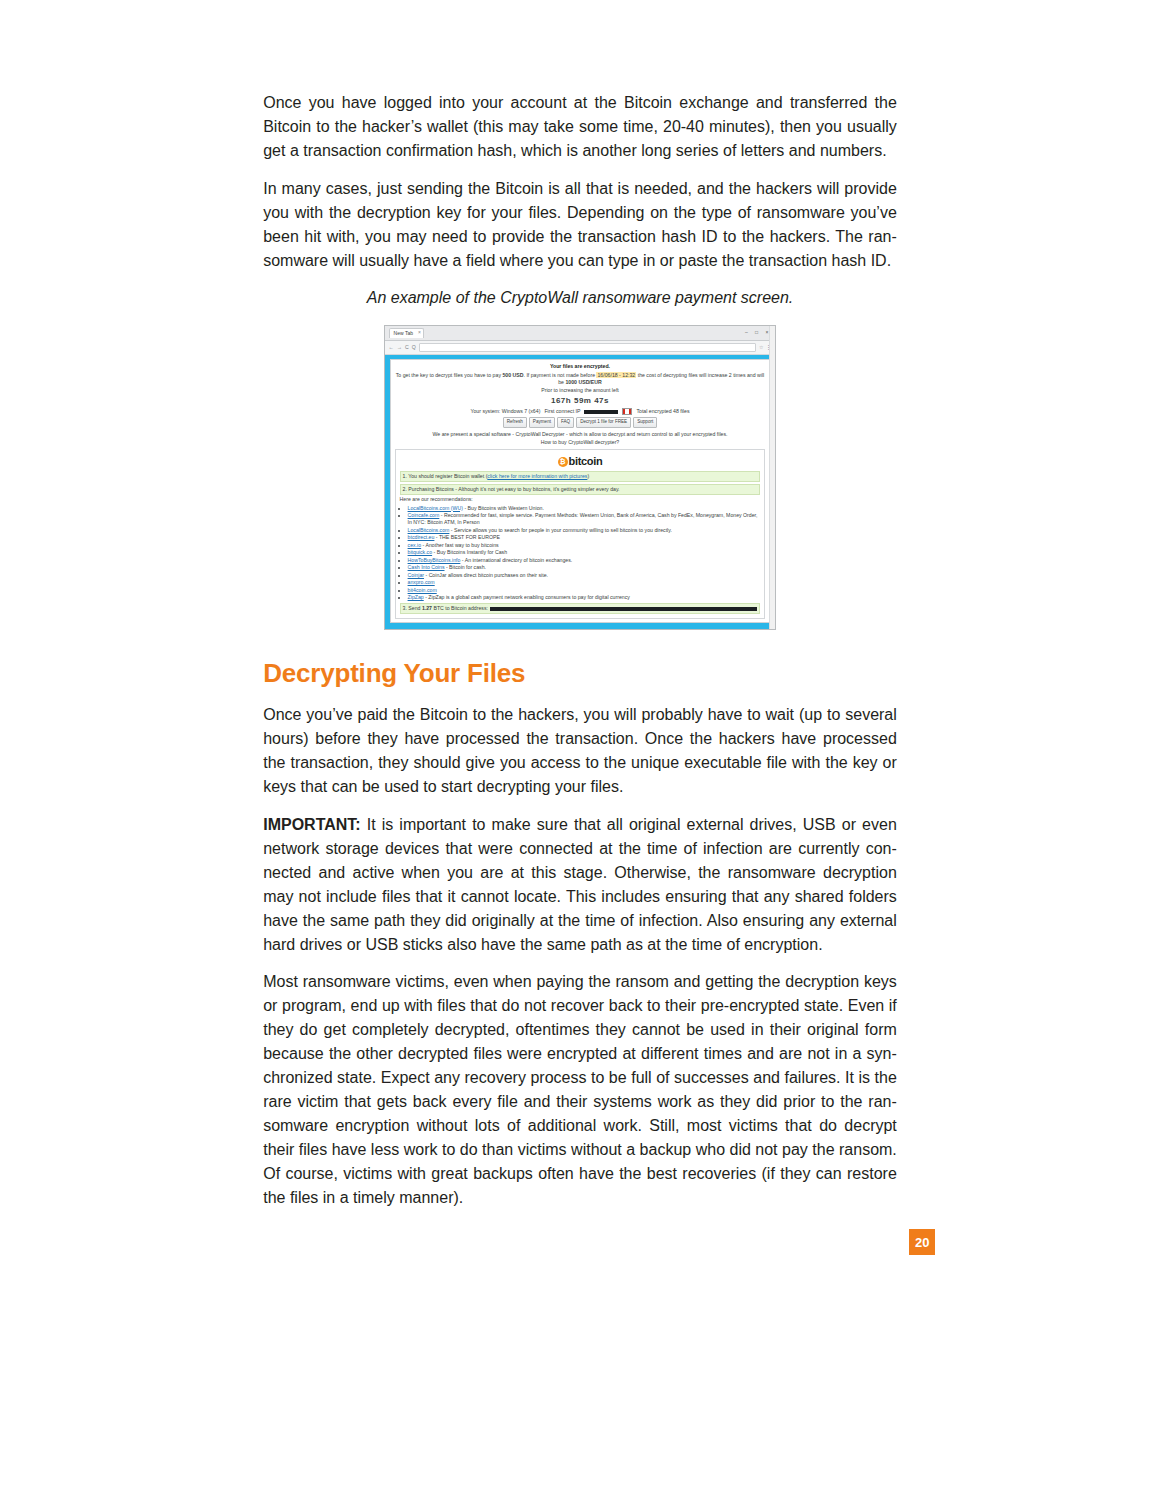Once you have logged into your account at the Bitcoin exchange and transferred the Bitcoin to the hacker’s wallet (this may take some time, 20-40 minutes), then you usually get a transaction confirmation hash, which is another long series of letters and numbers.
In many cases, just sending the Bitcoin is all that is needed, and the hackers will provide you with the decryption key for your files. Depending on the type of ransomware you’ve been hit with, you may need to provide the transaction hash ID to the hackers. The ransomware will usually have a field where you can type in or paste the transaction hash ID.
An example of the CryptoWall ransomware payment screen.
New Tab – □ ×
← → C Q ☆ ⋮
Your files are encrypted.
To get the key to decrypt files you have to pay 500 USD. If payment is not made before 16/06/18 - 12:32 the cost of decrypting files will increase 2 times and will be 1000 USD/EUR
Prior to increasing the amount left
167h 59m 47s
Your system: Windows 7 (x64) First connect IP Total encrypted 48 files
Refresh Payment FAQ Decrypt 1 file for FREE Support
We are present a special software - CryptoWall Decrypter - which is allow to decrypt and return control to all your encrypted files.
How to buy CryptoWall decrypter?
₿bitcoin
1. You should register Bitcoin wallet (click here for more information with pictures)
2. Purchasing Bitcoins - Although it's not yet easy to buy bitcoins, it's getting simpler every day.
Here are our recommendations:
LocalBitcoins.com (WU) - Buy Bitcoins with Western Union.
Coincafe.com - Recommended for fast, simple service. Payment Methods: Western Union, Bank of America, Cash by FedEx, Moneygram, Money Order, In NYC: Bitcoin ATM, In Person
LocalBitcoins.com - Service allows you to search for people in your community willing to sell bitcoins to you directly.
btcdirect.eu - THE BEST FOR EUROPE
cex.io - Another fast way to buy bitcoins
bitquick.co - Buy Bitcoins Instantly for Cash
HowToBuyBitcoins.info - An international directory of bitcoin exchanges.
Cash Into Coins - Bitcoin for cash.
Coinjar - CoinJar allows direct bitcoin purchases on their site.
anxpro.com
bit4coin.com
ZipZap - ZipZap is a global cash payment network enabling consumers to pay for digital currency
3. Send 1.27 BTC to Bitcoin address:
Decrypting Your Files
Once you’ve paid the Bitcoin to the hackers, you will probably have to wait (up to several hours) before they have processed the transaction. Once the hackers have processed the transaction, they should give you access to the unique executable file with the key or keys that can be used to start decrypting your files.
IMPORTANT: It is important to make sure that all original external drives, USB or even network storage devices that were connected at the time of infection are currently connected and active when you are at this stage. Otherwise, the ransomware decryption may not include files that it cannot locate. This includes ensuring that any shared folders have the same path they did originally at the time of infection. Also ensuring any external hard drives or USB sticks also have the same path as at the time of encryption.
Most ransomware victims, even when paying the ransom and getting the decryption keys or program, end up with files that do not recover back to their pre-encrypted state. Even if they do get completely decrypted, oftentimes they cannot be used in their original form because the other decrypted files were encrypted at different times and are not in a synchronized state. Expect any recovery process to be full of successes and failures. It is the rare victim that gets back every file and their systems work as they did prior to the ransomware encryption without lots of additional work. Still, most victims that do decrypt their files have less work to do than victims without a backup who did not pay the ransom. Of course, victims with great backups often have the best recoveries (if they can restore the files in a timely manner).
20